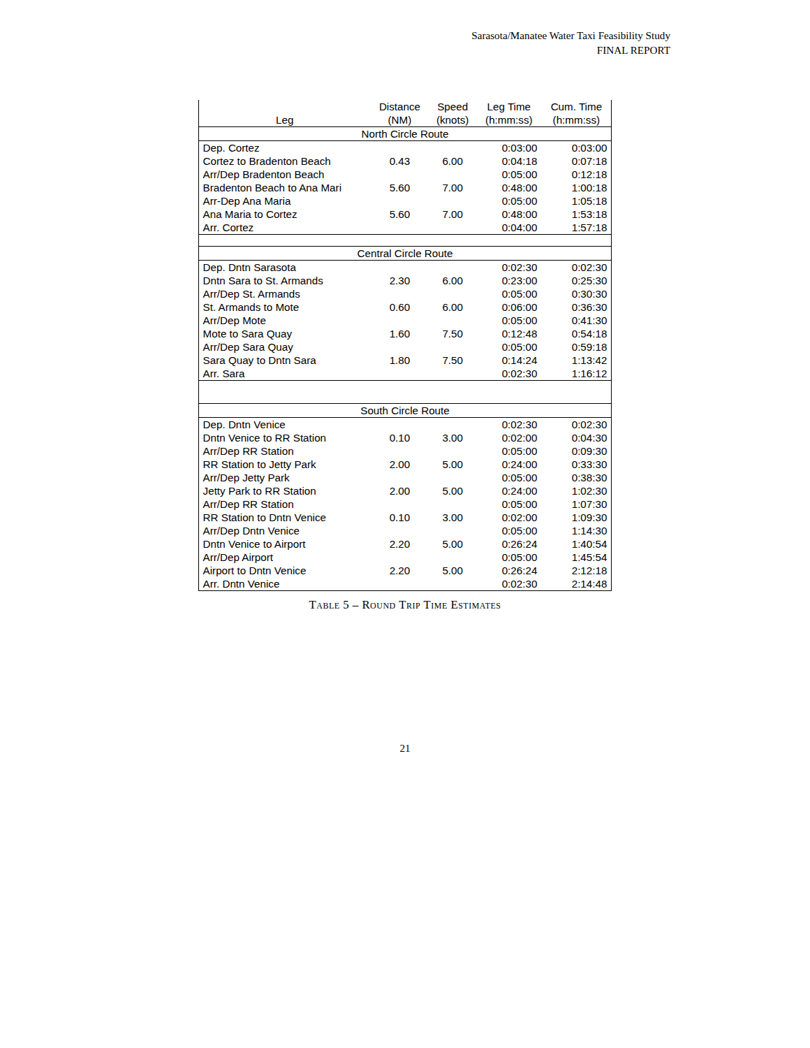Sarasota/Manatee Water Taxi Feasibility Study
FINAL REPORT
| | Distance | Speed | Leg Time | Cum. Time |
| --- | --- | --- | --- | --- |
| Leg | (NM) | (knots) | (h:mm:ss) | (h:mm:ss) |
| North Circle Route |
| Dep. Cortez | | | 0:03:00 | 0:03:00 |
| Cortez to Bradenton Beach | 0.43 | 6.00 | 0:04:18 | 0:07:18 |
| Arr/Dep Bradenton Beach | | | 0:05:00 | 0:12:18 |
| Bradenton Beach to Ana Mari | 5.60 | 7.00 | 0:48:00 | 1:00:18 |
| Arr-Dep Ana Maria | | | 0:05:00 | 1:05:18 |
| Ana Maria to Cortez | 5.60 | 7.00 | 0:48:00 | 1:53:18 |
| Arr. Cortez | | | 0:04:00 | 1:57:18 |
| Central Circle Route |
| Dep. Dntn Sarasota | | | 0:02:30 | 0:02:30 |
| Dntn Sara to St. Armands | 2.30 | 6.00 | 0:23:00 | 0:25:30 |
| Arr/Dep St. Armands | | | 0:05:00 | 0:30:30 |
| St. Armands to Mote | 0.60 | 6.00 | 0:06:00 | 0:36:30 |
| Arr/Dep Mote | | | 0:05:00 | 0:41:30 |
| Mote to Sara Quay | 1.60 | 7.50 | 0:12:48 | 0:54:18 |
| Arr/Dep Sara Quay | | | 0:05:00 | 0:59:18 |
| Sara Quay to Dntn Sara | 1.80 | 7.50 | 0:14:24 | 1:13:42 |
| Arr. Sara | | | 0:02:30 | 1:16:12 |
| South Circle Route |
| Dep. Dntn Venice | | | 0:02:30 | 0:02:30 |
| Dntn Venice to RR Station | 0.10 | 3.00 | 0:02:00 | 0:04:30 |
| Arr/Dep RR Station | | | 0:05:00 | 0:09:30 |
| RR Station to Jetty Park | 2.00 | 5.00 | 0:24:00 | 0:33:30 |
| Arr/Dep Jetty Park | | | 0:05:00 | 0:38:30 |
| Jetty Park to RR Station | 2.00 | 5.00 | 0:24:00 | 1:02:30 |
| Arr/Dep RR Station | | | 0:05:00 | 1:07:30 |
| RR Station to Dntn Venice | 0.10 | 3.00 | 0:02:00 | 1:09:30 |
| Arr/Dep Dntn Venice | | | 0:05:00 | 1:14:30 |
| Dntn Venice to Airport | 2.20 | 5.00 | 0:26:24 | 1:40:54 |
| Arr/Dep Airport | | | 0:05:00 | 1:45:54 |
| Airport to Dntn Venice | 2.20 | 5.00 | 0:26:24 | 2:12:18 |
| Arr. Dntn Venice | | | 0:02:30 | 2:14:48 |
Table 5 – Round Trip Time Estimates
21